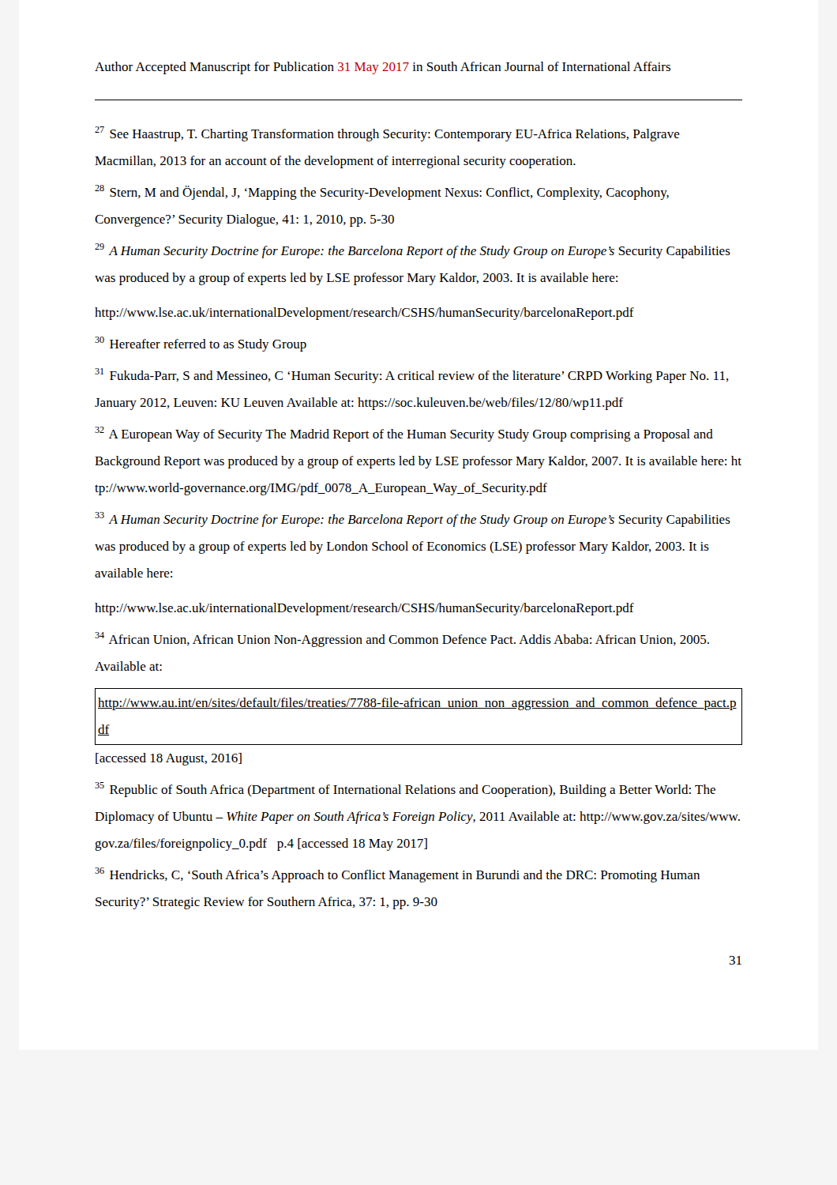Author Accepted Manuscript for Publication 31 May 2017 in South African Journal of International Affairs
27 See Haastrup, T. Charting Transformation through Security: Contemporary EU-Africa Relations, Palgrave Macmillan, 2013 for an account of the development of interregional security cooperation.
28 Stern, M and Öjendal, J, ‘Mapping the Security-Development Nexus: Conflict, Complexity, Cacophony, Convergence?’ Security Dialogue, 41: 1, 2010, pp. 5-30
29 A Human Security Doctrine for Europe: the Barcelona Report of the Study Group on Europe’s Security Capabilities was produced by a group of experts led by LSE professor Mary Kaldor, 2003. It is available here: http://www.lse.ac.uk/internationalDevelopment/research/CSHS/humanSecurity/barcelonaReport.pdf
30 Hereafter referred to as Study Group
31 Fukuda-Parr, S and Messineo, C ‘Human Security: A critical review of the literature’ CRPD Working Paper No. 11, January 2012, Leuven: KU Leuven Available at: https://soc.kuleuven.be/web/files/12/80/wp11.pdf
32 A European Way of Security The Madrid Report of the Human Security Study Group comprising a Proposal and Background Report was produced by a group of experts led by LSE professor Mary Kaldor, 2007. It is available here: http://www.world-governance.org/IMG/pdf_0078_A_European_Way_of_Security.pdf
33 A Human Security Doctrine for Europe: the Barcelona Report of the Study Group on Europe’s Security Capabilities was produced by a group of experts led by London School of Economics (LSE) professor Mary Kaldor, 2003. It is available here: http://www.lse.ac.uk/internationalDevelopment/research/CSHS/humanSecurity/barcelonaReport.pdf
34 African Union, African Union Non-Aggression and Common Defence Pact. Addis Ababa: African Union, 2005. Available at: http://www.au.int/en/sites/default/files/treaties/7788-file-african_union_non_aggression_and_common_defence_pact.pdf [accessed 18 August, 2016]
35 Republic of South Africa (Department of International Relations and Cooperation), Building a Better World: The Diplomacy of Ubuntu – White Paper on South Africa’s Foreign Policy, 2011 Available at: http://www.gov.za/sites/www.gov.za/files/foreignpolicy_0.pdf p.4 [accessed 18 May 2017]
36 Hendricks, C, ‘South Africa’s Approach to Conflict Management in Burundi and the DRC: Promoting Human Security?’ Strategic Review for Southern Africa, 37: 1, pp. 9-30
31